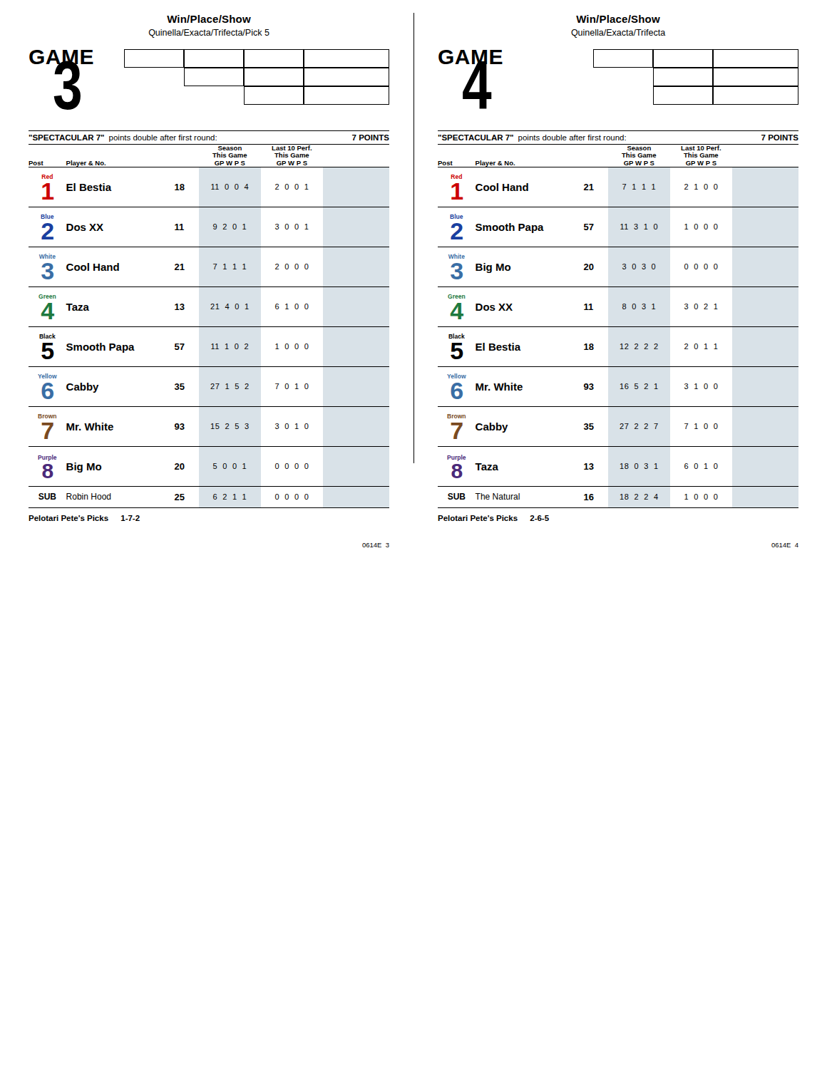Win/Place/Show
Quinella/Exacta/Trifecta/Pick 5
GAME
3
"SPECTACULAR 7" points double after first round: 7 POINTS
| | | | Season This Game | Last 10 Perf. This Game | |
| Post | Player & No. | | GP W P S | GP W P S | |
| Red 1 | El Bestia | 18 | 11 0 0 4 | 2 0 0 1 | |
| Blue 2 | Dos XX | 11 | 9 2 0 1 | 3 0 0 1 | |
| White 3 | Cool Hand | 21 | 7 1 1 1 | 2 0 0 0 | |
| Green 4 | Taza | 13 | 21 4 0 1 | 6 1 0 0 | |
| Black 5 | Smooth Papa | 57 | 11 1 0 2 | 1 0 0 0 | |
| Yellow 6 | Cabby | 35 | 27 1 5 2 | 7 0 1 0 | |
| Brown 7 | Mr. White | 93 | 15 2 5 3 | 3 0 1 0 | |
| Purple 8 | Big Mo | 20 | 5 0 0 1 | 0 0 0 0 | |
| SUB | Robin Hood | 25 | 6 2 1 1 | 0 0 0 0 | |
Pelotari Pete's Picks 1-7-2
0614E 3
Win/Place/Show
Quinella/Exacta/Trifecta
GAME
4
"SPECTACULAR 7" points double after first round: 7 POINTS
| | | | Season This Game | Last 10 Perf. This Game | |
| Post | Player & No. | | GP W P S | GP W P S | |
| Red 1 | Cool Hand | 21 | 7 1 1 1 | 2 1 0 0 | |
| Blue 2 | Smooth Papa | 57 | 11 3 1 0 | 1 0 0 0 | |
| White 3 | Big Mo | 20 | 3 0 3 0 | 0 0 0 0 | |
| Green 4 | Dos XX | 11 | 8 0 3 1 | 3 0 2 1 | |
| Black 5 | El Bestia | 18 | 12 2 2 2 | 2 0 1 1 | |
| Yellow 6 | Mr. White | 93 | 16 5 2 1 | 3 1 0 0 | |
| Brown 7 | Cabby | 35 | 27 2 2 7 | 7 1 0 0 | |
| Purple 8 | Taza | 13 | 18 0 3 1 | 6 0 1 0 | |
| SUB | The Natural | 16 | 18 2 2 4 | 1 0 0 0 | |
Pelotari Pete's Picks 2-6-5
0614E 4